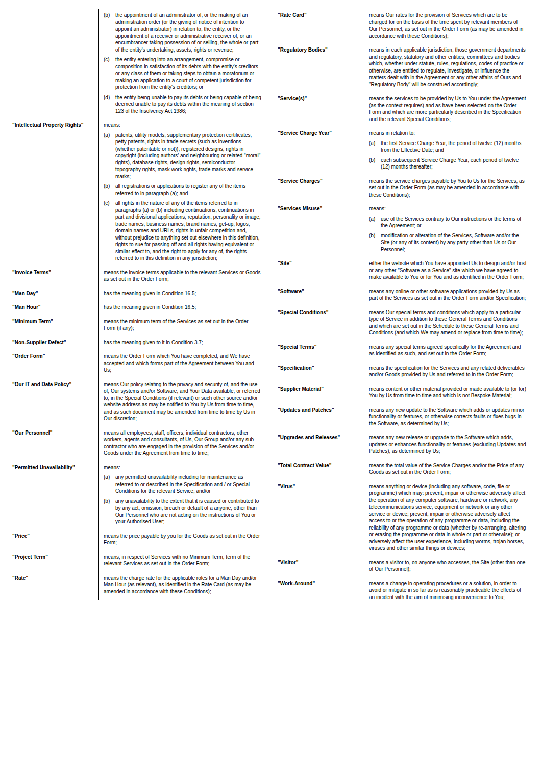| | (b) the appointment of an administrator of, or the making of an administration order (or the giving of notice of intention to appoint an administrator) in relation to, the entity, or the appointment of a receiver or administrative receiver of, or an encumbrancer taking possession of or selling, the whole or part of the entity's undertaking, assets, rights or revenue; (c) the entity entering into an arrangement, compromise or composition in satisfaction of its debts with the entity's creditors or any class of them or taking steps to obtain a moratorium or making an application to a court of competent jurisdiction for protection from the entity's creditors; or (d) the entity being unable to pay its debts or being capable of being deemed unable to pay its debts within the meaning of section 123 of the Insolvency Act 1986; |
| "Intellectual Property Rights" | means: (a) patents, utility models, supplementary protection certificates, petty patents, rights in trade secrets (such as inventions (whether patentable or not)), registered designs, rights in copyright (including authors' and neighbouring or related "moral" rights), database rights, design rights, semiconductor topography rights, mask work rights, trade marks and service marks; (b) all registrations or applications to register any of the items referred to in paragraph (a); and (c) all rights in the nature of any of the items referred to in paragraphs (a) or (b) including continuations, continuations in part and divisional applications, reputation, personality or image, trade names, business names, brand names, get-up, logos, domain names and URLs, rights in unfair competition and, without prejudice to anything set out elsewhere in this definition, rights to sue for passing off and all rights having equivalent or similar effect to, and the right to apply for any of, the rights referred to in this definition in any jurisdiction; |
| "Invoice Terms" | means the invoice terms applicable to the relevant Services or Goods as set out in the Order Form; |
| "Man Day" | has the meaning given in Condition 16.5; |
| "Man Hour" | has the meaning given in Condition 16.5; |
| "Minimum Term" | means the minimum term of the Services as set out in the Order Form (if any); |
| "Non-Supplier Defect" | has the meaning given to it in Condition 3.7; |
| "Order Form" | means the Order Form which You have completed, and We have accepted and which forms part of the Agreement between You and Us; |
| "Our IT and Data Policy" | means Our policy relating to the privacy and security of, and the use of, Our systems and/or Software, and Your Data available, or referred to, in the Special Conditions (if relevant) or such other source and/or website address as may be notified to You by Us from time to time, and as such document may be amended from time to time by Us in Our discretion; |
| "Our Personnel" | means all employees, staff, officers, individual contractors, other workers, agents and consultants, of Us, Our Group and/or any sub-contractor who are engaged in the provision of the Services and/or Goods under the Agreement from time to time; |
| "Permitted Unavailability" | means: (a) any permitted unavailability including for maintenance as referred to or described in the Specification and / or Special Conditions for the relevant Service; and/or (b) any unavailability to the extent that it is caused or contributed to by any act, omission, breach or default of a anyone, other than Our Personnel who are not acting on the instructions of You or your Authorised User; |
| "Price" | means the price payable by you for the Goods as set out in the Order Form; |
| "Project Term" | means, in respect of Services with no Minimum Term, term of the relevant Services as set out in the Order Form; |
| "Rate" | means the charge rate for the applicable roles for a Man Day and/or Man Hour (as relevant), as identified in the Rate Card (as may be amended in accordance with these Conditions); |
| "Rate Card" | means Our rates for the provision of Services which are to be charged for on the basis of the time spent by relevant members of Our Personnel, as set out in the Order Form (as may be amended in accordance with these Conditions); |
| "Regulatory Bodies" | means in each applicable jurisdiction, those government departments and regulatory, statutory and other entities, committees and bodies which, whether under statute, rules, regulations, codes of practice or otherwise, are entitled to regulate, investigate, or influence the matters dealt with in the Agreement or any other affairs of Ours and "Regulatory Body" will be construed accordingly; |
| "Service(s)" | means the services to be provided by Us to You under the Agreement (as the context requires) and as have been selected on the Order Form and which are more particularly described in the Specification and the relevant Special Conditions; |
| "Service Charge Year" | means in relation to: (a) the first Service Charge Year, the period of twelve (12) months from the Effective Date; and (b) each subsequent Service Charge Year, each period of twelve (12) months thereafter; |
| "Service Charges" | means the service charges payable by You to Us for the Services, as set out in the Order Form (as may be amended in accordance with these Conditions); |
| "Services Misuse" | means: (a) use of the Services contrary to Our instructions or the terms of the Agreement; or (b) modification or alteration of the Services, Software and/or the Site (or any of its content) by any party other than Us or Our Personnel; |
| "Site" | either the website which You have appointed Us to design and/or host or any other "Software as a Service" site which we have agreed to make available to You or for You and as identified in the Order Form; |
| "Software" | means any online or other software applications provided by Us as part of the Services as set out in the Order Form and/or Specification; |
| "Special Conditions" | means Our special terms and conditions which apply to a particular type of Service in addition to these General Terms and Conditions and which are set out in the Schedule to these General Terms and Conditions (and which We may amend or replace from time to time); |
| "Special Terms" | means any special terms agreed specifically for the Agreement and as identified as such, and set out in the Order Form; |
| "Specification" | means the specification for the Services and any related deliverables and/or Goods provided by Us and referred to in the Order Form; |
| "Supplier Material" | means content or other material provided or made available to (or for) You by Us from time to time and which is not Bespoke Material; |
| "Updates and Patches" | means any new update to the Software which adds or updates minor functionality or features, or otherwise corrects faults or fixes bugs in the Software, as determined by Us; |
| "Upgrades and Releases" | means any new release or upgrade to the Software which adds, updates or enhances functionality or features (excluding Updates and Patches), as determined by Us; |
| "Total Contract Value" | means the total value of the Service Charges and/or the Price of any Goods as set out in the Order Form; |
| "Virus" | means anything or device (including any software, code, file or programme) which may: prevent, impair or otherwise adversely affect the operation of any computer software, hardware or network, any telecommunications service, equipment or network or any other service or device; prevent, impair or otherwise adversely affect access to or the operation of any programme or data, including the reliability of any programme or data (whether by re-arranging, altering or erasing the programme or data in whole or part or otherwise); or adversely affect the user experience, including worms, trojan horses, viruses and other similar things or devices; |
| "Visitor" | means a visitor to, on anyone who accesses, the Site (other than one of Our Personnel); |
| "Work-Around" | means a change in operating procedures or a solution, in order to avoid or mitigate in so far as is reasonably practicable the effects of an incident with the aim of minimising inconvenience to You; |